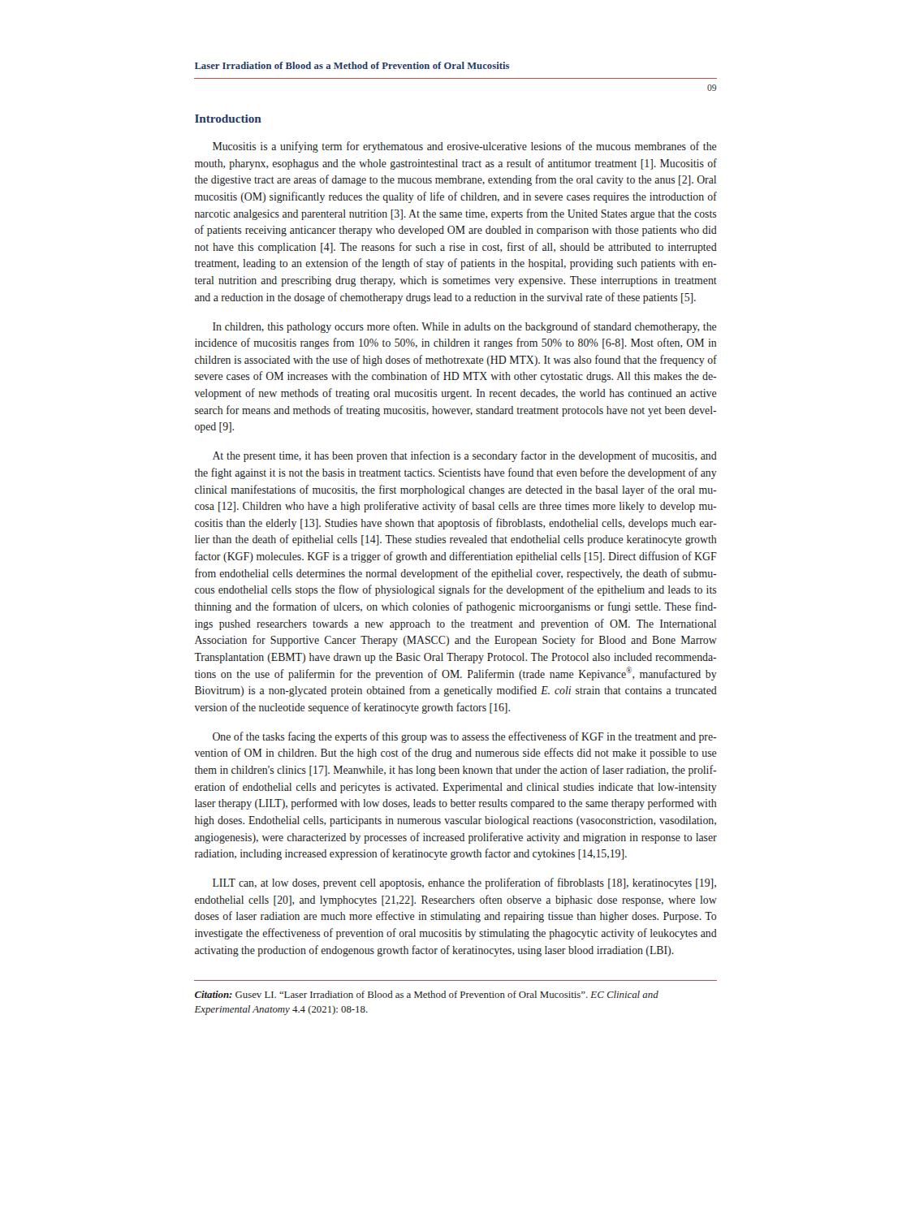Laser Irradiation of Blood as a Method of Prevention of Oral Mucositis
09
Introduction
Mucositis is a unifying term for erythematous and erosive-ulcerative lesions of the mucous membranes of the mouth, pharynx, esophagus and the whole gastrointestinal tract as a result of antitumor treatment [1]. Mucositis of the digestive tract are areas of damage to the mucous membrane, extending from the oral cavity to the anus [2]. Oral mucositis (OM) significantly reduces the quality of life of children, and in severe cases requires the introduction of narcotic analgesics and parenteral nutrition [3]. At the same time, experts from the United States argue that the costs of patients receiving anticancer therapy who developed OM are doubled in comparison with those patients who did not have this complication [4]. The reasons for such a rise in cost, first of all, should be attributed to interrupted treatment, leading to an extension of the length of stay of patients in the hospital, providing such patients with enteral nutrition and prescribing drug therapy, which is sometimes very expensive. These interruptions in treatment and a reduction in the dosage of chemotherapy drugs lead to a reduction in the survival rate of these patients [5].
In children, this pathology occurs more often. While in adults on the background of standard chemotherapy, the incidence of mucositis ranges from 10% to 50%, in children it ranges from 50% to 80% [6-8]. Most often, OM in children is associated with the use of high doses of methotrexate (HD MTX). It was also found that the frequency of severe cases of OM increases with the combination of HD MTX with other cytostatic drugs. All this makes the development of new methods of treating oral mucositis urgent. In recent decades, the world has continued an active search for means and methods of treating mucositis, however, standard treatment protocols have not yet been developed [9].
At the present time, it has been proven that infection is a secondary factor in the development of mucositis, and the fight against it is not the basis in treatment tactics. Scientists have found that even before the development of any clinical manifestations of mucositis, the first morphological changes are detected in the basal layer of the oral mucosa [12]. Children who have a high proliferative activity of basal cells are three times more likely to develop mucositis than the elderly [13]. Studies have shown that apoptosis of fibroblasts, endothelial cells, develops much earlier than the death of epithelial cells [14]. These studies revealed that endothelial cells produce keratinocyte growth factor (KGF) molecules. KGF is a trigger of growth and differentiation epithelial cells [15]. Direct diffusion of KGF from endothelial cells determines the normal development of the epithelial cover, respectively, the death of submucous endothelial cells stops the flow of physiological signals for the development of the epithelium and leads to its thinning and the formation of ulcers, on which colonies of pathogenic microorganisms or fungi settle. These findings pushed researchers towards a new approach to the treatment and prevention of OM. The International Association for Supportive Cancer Therapy (MASCC) and the European Society for Blood and Bone Marrow Transplantation (EBMT) have drawn up the Basic Oral Therapy Protocol. The Protocol also included recommendations on the use of palifermin for the prevention of OM. Palifermin (trade name Kepivance®, manufactured by Biovitrum) is a non-glycated protein obtained from a genetically modified E. coli strain that contains a truncated version of the nucleotide sequence of keratinocyte growth factors [16].
One of the tasks facing the experts of this group was to assess the effectiveness of KGF in the treatment and prevention of OM in children. But the high cost of the drug and numerous side effects did not make it possible to use them in children's clinics [17]. Meanwhile, it has long been known that under the action of laser radiation, the proliferation of endothelial cells and pericytes is activated. Experimental and clinical studies indicate that low-intensity laser therapy (LILT), performed with low doses, leads to better results compared to the same therapy performed with high doses. Endothelial cells, participants in numerous vascular biological reactions (vasoconstriction, vasodilation, angiogenesis), were characterized by processes of increased proliferative activity and migration in response to laser radiation, including increased expression of keratinocyte growth factor and cytokines [14,15,19].
LILT can, at low doses, prevent cell apoptosis, enhance the proliferation of fibroblasts [18], keratinocytes [19], endothelial cells [20], and lymphocytes [21,22]. Researchers often observe a biphasic dose response, where low doses of laser radiation are much more effective in stimulating and repairing tissue than higher doses. Purpose. To investigate the effectiveness of prevention of oral mucositis by stimulating the phagocytic activity of leukocytes and activating the production of endogenous growth factor of keratinocytes, using laser blood irradiation (LBI).
Citation: Gusev LI. “Laser Irradiation of Blood as a Method of Prevention of Oral Mucositis”. EC Clinical and Experimental Anatomy 4.4 (2021): 08-18.